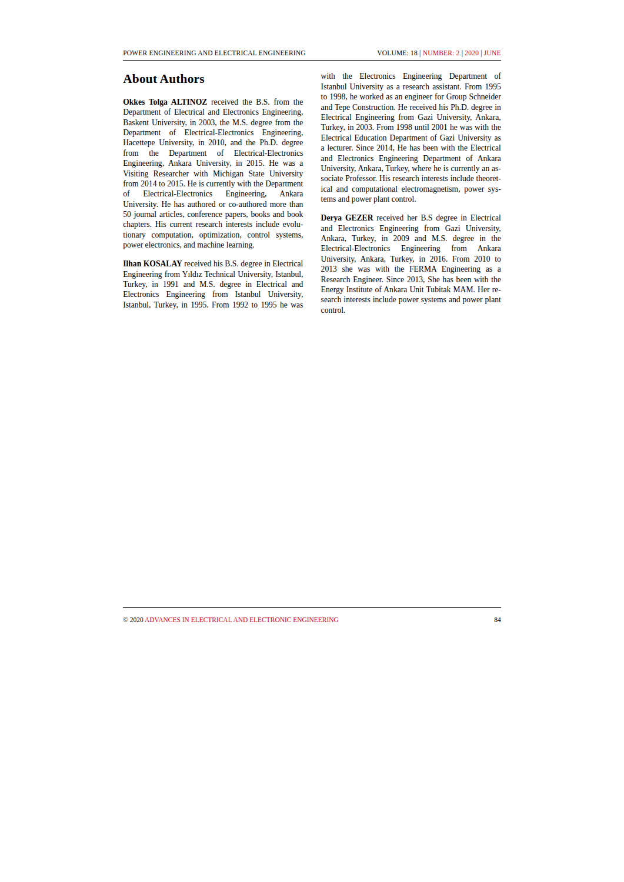Power Engineering and Electrical Engineering
Volume: 18 | Number: 2 | 2020 | June
About Authors
Okkes Tolga ALTINOZ received the B.S. from the Department of Electrical and Electronics Engineering, Baskent University, in 2003, the M.S. degree from the Department of Electrical-Electronics Engineering, Hacettepe University, in 2010, and the Ph.D. degree from the Department of Electrical-Electronics Engineering, Ankara University, in 2015. He was a Visiting Researcher with Michigan State University from 2014 to 2015. He is currently with the Department of Electrical-Electronics Engineering, Ankara University. He has authored or co-authored more than 50 journal articles, conference papers, books and book chapters. His current research interests include evolutionary computation, optimization, control systems, power electronics, and machine learning.
Ilhan KOSALAY received his B.S. degree in Electrical Engineering from Yıldız Technical University, Istanbul, Turkey, in 1991 and M.S. degree in Electrical and Electronics Engineering from Istanbul University, Istanbul, Turkey, in 1995. From 1992 to 1995 he was with the Electronics Engineering Department of Istanbul University as a research assistant. From 1995 to 1998, he worked as an engineer for Group Schneider and Tepe Construction. He received his Ph.D. degree in Electrical Engineering from Gazi University, Ankara, Turkey, in 2003. From 1998 until 2001 he was with the Electrical Education Department of Gazi University as a lecturer. Since 2014, He has been with the Electrical and Electronics Engineering Department of Ankara University, Ankara, Turkey, where he is currently an associate Professor. His research interests include theoretical and computational electromagnetism, power systems and power plant control.
Derya GEZER received her B.S degree in Electrical and Electronics Engineering from Gazi University, Ankara, Turkey, in 2009 and M.S. degree in the Electrical-Electronics Engineering from Ankara University, Ankara, Turkey, in 2016. From 2010 to 2013 she was with the FERMA Engineering as a Research Engineer. Since 2013, She has been with the Energy Institute of Ankara Unit Tubitak MAM. Her research interests include power systems and power plant control.
© 2020 ADVANCES IN ELECTRICAL AND ELECTRONIC ENGINEERING
84